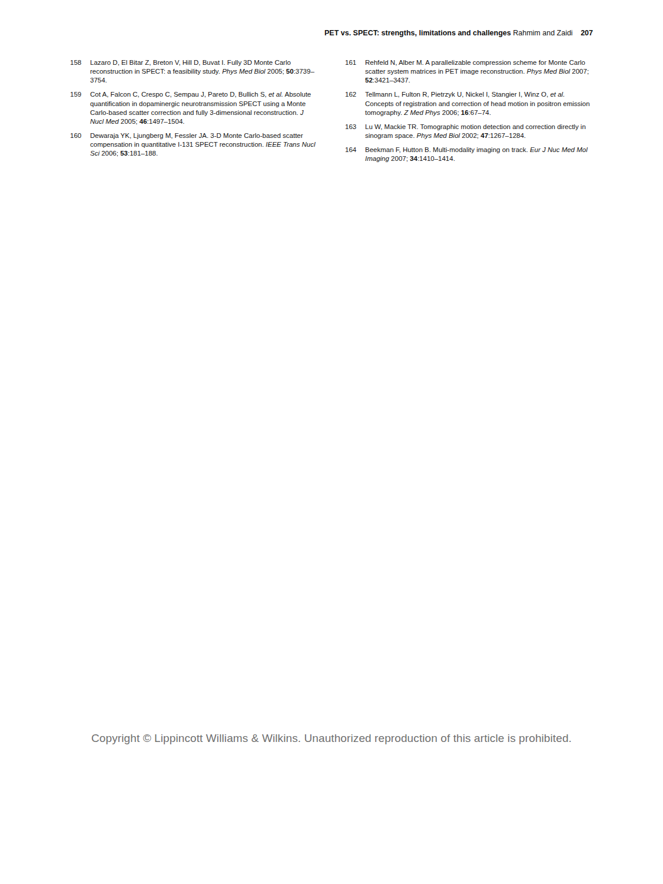PET vs. SPECT: strengths, limitations and challenges Rahmim and Zaidi 207
158 Lazaro D, El Bitar Z, Breton V, Hill D, Buvat I. Fully 3D Monte Carlo reconstruction in SPECT: a feasibility study. Phys Med Biol 2005; 50:3739–3754.
159 Cot A, Falcon C, Crespo C, Sempau J, Pareto D, Bullich S, et al. Absolute quantification in dopaminergic neurotransmission SPECT using a Monte Carlo-based scatter correction and fully 3-dimensional reconstruction. J Nucl Med 2005; 46:1497–1504.
160 Dewaraja YK, Ljungberg M, Fessler JA. 3-D Monte Carlo-based scatter compensation in quantitative I-131 SPECT reconstruction. IEEE Trans Nucl Sci 2006; 53:181–188.
161 Rehfeld N, Alber M. A parallelizable compression scheme for Monte Carlo scatter system matrices in PET image reconstruction. Phys Med Biol 2007; 52:3421–3437.
162 Tellmann L, Fulton R, Pietrzyk U, Nickel I, Stangier I, Winz O, et al. Concepts of registration and correction of head motion in positron emission tomography. Z Med Phys 2006; 16:67–74.
163 Lu W, Mackie TR. Tomographic motion detection and correction directly in sinogram space. Phys Med Biol 2002; 47:1267–1284.
164 Beekman F, Hutton B. Multi-modality imaging on track. Eur J Nuc Med Mol Imaging 2007; 34:1410–1414.
Copyright © Lippincott Williams & Wilkins. Unauthorized reproduction of this article is prohibited.